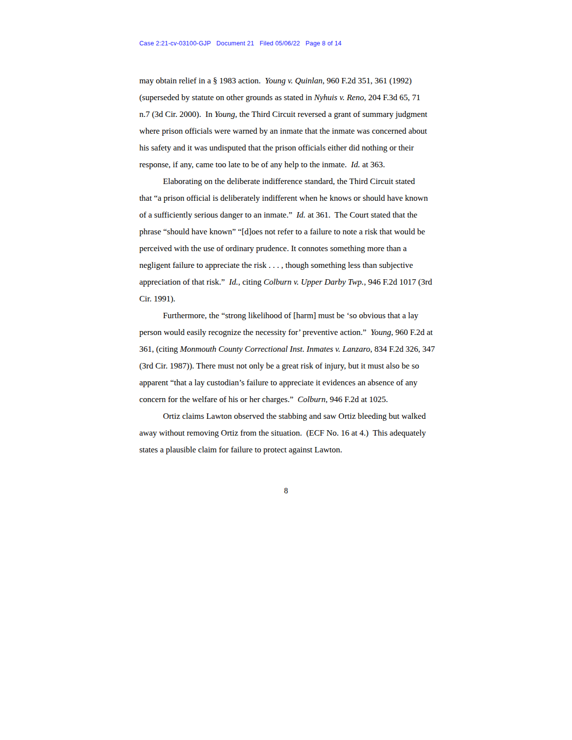Case 2:21-cv-03100-GJP Document 21 Filed 05/06/22 Page 8 of 14
may obtain relief in a § 1983 action. Young v. Quinlan, 960 F.2d 351, 361 (1992)
(superseded by statute on other grounds as stated in Nyhuis v. Reno, 204 F.3d 65, 71
n.7 (3d Cir. 2000). In Young, the Third Circuit reversed a grant of summary judgment
where prison officials were warned by an inmate that the inmate was concerned about
his safety and it was undisputed that the prison officials either did nothing or their
response, if any, came too late to be of any help to the inmate. Id. at 363.
Elaborating on the deliberate indifference standard, the Third Circuit stated
that “a prison official is deliberately indifferent when he knows or should have known
of a sufficiently serious danger to an inmate.” Id. at 361. The Court stated that the
phrase “should have known” “[d]oes not refer to a failure to note a risk that would be
perceived with the use of ordinary prudence. It connotes something more than a
negligent failure to appreciate the risk . . . , though something less than subjective
appreciation of that risk.” Id., citing Colburn v. Upper Darby Twp., 946 F.2d 1017 (3rd
Cir. 1991).
Furthermore, the “strong likelihood of [harm] must be ‘so obvious that a lay
person would easily recognize the necessity for’ preventive action.” Young, 960 F.2d at
361, (citing Monmouth County Correctional Inst. Inmates v. Lanzaro, 834 F.2d 326, 347
(3rd Cir. 1987)). There must not only be a great risk of injury, but it must also be so
apparent “that a lay custodian’s failure to appreciate it evidences an absence of any
concern for the welfare of his or her charges.” Colburn, 946 F.2d at 1025.
Ortiz claims Lawton observed the stabbing and saw Ortiz bleeding but walked
away without removing Ortiz from the situation. (ECF No. 16 at 4.) This adequately
states a plausible claim for failure to protect against Lawton.
8